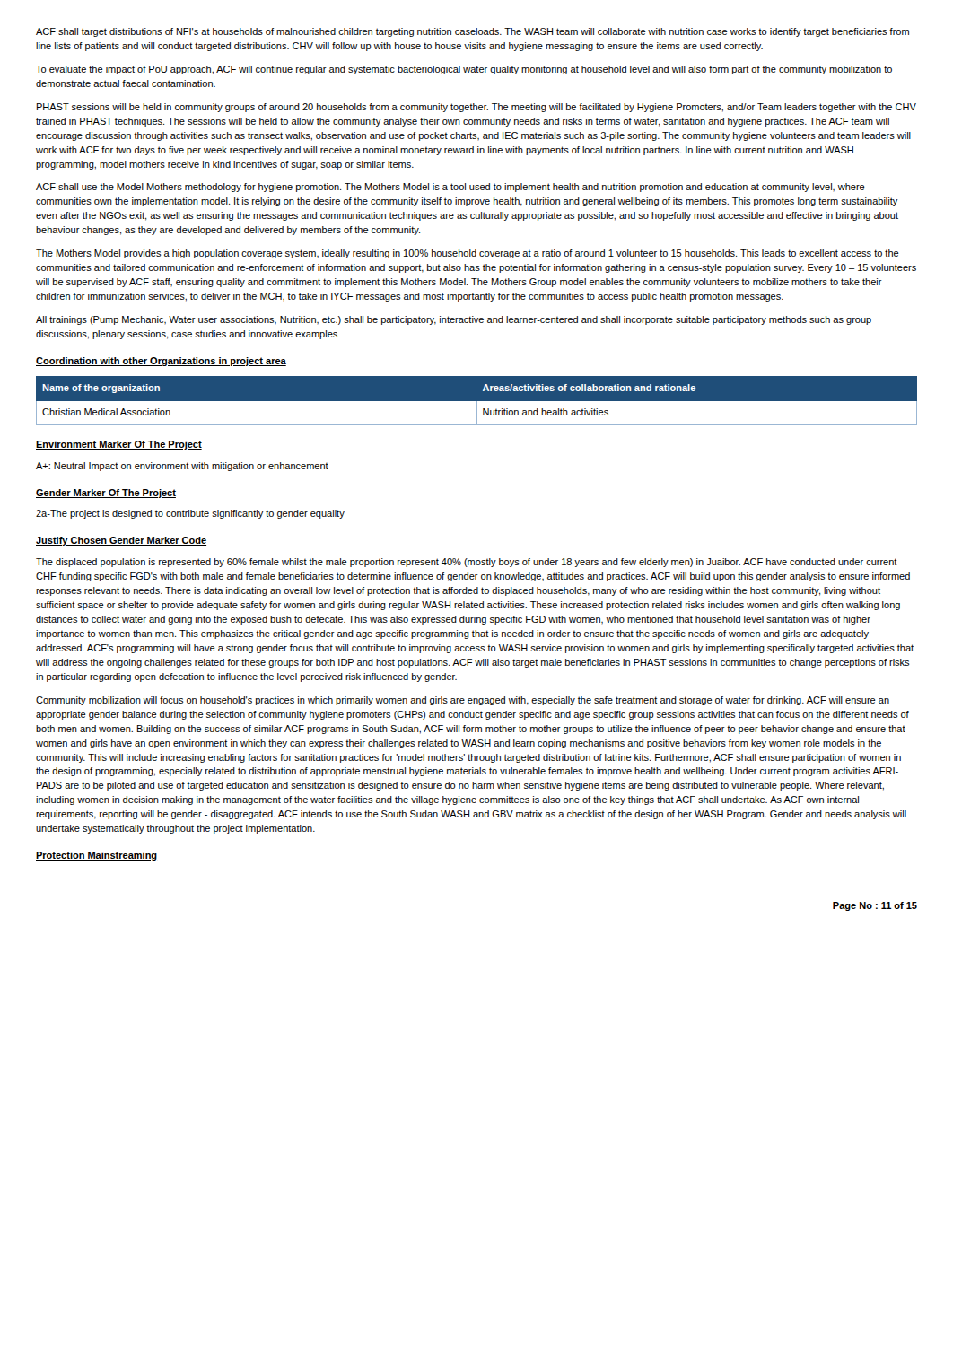ACF shall target distributions of NFI's at households of malnourished children targeting nutrition caseloads. The WASH team will collaborate with nutrition case works to identify target beneficiaries from line lists of patients and will conduct targeted distributions. CHV will follow up with house to house visits and hygiene messaging to ensure the items are used correctly.
To evaluate the impact of PoU approach, ACF will continue regular and systematic bacteriological water quality monitoring at household level and will also form part of the community mobilization to demonstrate actual faecal contamination.
PHAST sessions will be held in community groups of around 20 households from a community together. The meeting will be facilitated by Hygiene Promoters, and/or Team leaders together with the CHV trained in PHAST techniques. The sessions will be held to allow the community analyse their own community needs and risks in terms of water, sanitation and hygiene practices. The ACF team will encourage discussion through activities such as transect walks, observation and use of pocket charts, and IEC materials such as 3-pile sorting. The community hygiene volunteers and team leaders will work with ACF for two days to five per week respectively and will receive a nominal monetary reward in line with payments of local nutrition partners. In line with current nutrition and WASH programming, model mothers receive in kind incentives of sugar, soap or similar items.
ACF shall use the Model Mothers methodology for hygiene promotion. The Mothers Model is a tool used to implement health and nutrition promotion and education at community level, where communities own the implementation model. It is relying on the desire of the community itself to improve health, nutrition and general wellbeing of its members. This promotes long term sustainability even after the NGOs exit, as well as ensuring the messages and communication techniques are as culturally appropriate as possible, and so hopefully most accessible and effective in bringing about behaviour changes, as they are developed and delivered by members of the community.
The Mothers Model provides a high population coverage system, ideally resulting in 100% household coverage at a ratio of around 1 volunteer to 15 households. This leads to excellent access to the communities and tailored communication and re-enforcement of information and support, but also has the potential for information gathering in a census-style population survey. Every 10 – 15 volunteers will be supervised by ACF staff, ensuring quality and commitment to implement this Mothers Model. The Mothers Group model enables the community volunteers to mobilize mothers to take their children for immunization services, to deliver in the MCH, to take in IYCF messages and most importantly for the communities to access public health promotion messages.
All trainings (Pump Mechanic, Water user associations, Nutrition, etc.) shall be participatory, interactive and learner-centered and shall incorporate suitable participatory methods such as group discussions, plenary sessions, case studies and innovative examples
Coordination with other Organizations in project area
| Name of the organization | Areas/activities of collaboration and rationale |
| --- | --- |
| Christian Medical Association | Nutrition and health activities |
Environment Marker Of The Project
A+: Neutral Impact on environment with mitigation or enhancement
Gender Marker Of The Project
2a-The project is designed to contribute significantly to gender equality
Justify Chosen Gender Marker Code
The displaced population is represented by 60% female whilst the male proportion represent 40% (mostly boys of under 18 years and few elderly men) in Juaibor. ACF have conducted under current CHF funding specific FGD's with both male and female beneficiaries to determine influence of gender on knowledge, attitudes and practices. ACF will build upon this gender analysis to ensure informed responses relevant to needs. There is data indicating an overall low level of protection that is afforded to displaced households, many of who are residing within the host community, living without sufficient space or shelter to provide adequate safety for women and girls during regular WASH related activities. These increased protection related risks includes women and girls often walking long distances to collect water and going into the exposed bush to defecate. This was also expressed during specific FGD with women, who mentioned that household level sanitation was of higher importance to women than men. This emphasizes the critical gender and age specific programming that is needed in order to ensure that the specific needs of women and girls are adequately addressed. ACF's programming will have a strong gender focus that will contribute to improving access to WASH service provision to women and girls by implementing specifically targeted activities that will address the ongoing challenges related for these groups for both IDP and host populations. ACF will also target male beneficiaries in PHAST sessions in communities to change perceptions of risks in particular regarding open defecation to influence the level perceived risk influenced by gender.
Community mobilization will focus on household's practices in which primarily women and girls are engaged with, especially the safe treatment and storage of water for drinking. ACF will ensure an appropriate gender balance during the selection of community hygiene promoters (CHPs) and conduct gender specific and age specific group sessions activities that can focus on the different needs of both men and women. Building on the success of similar ACF programs in South Sudan, ACF will form mother to mother groups to utilize the influence of peer to peer behavior change and ensure that women and girls have an open environment in which they can express their challenges related to WASH and learn coping mechanisms and positive behaviors from key women role models in the community. This will include increasing enabling factors for sanitation practices for 'model mothers' through targeted distribution of latrine kits. Furthermore, ACF shall ensure participation of women in the design of programming, especially related to distribution of appropriate menstrual hygiene materials to vulnerable females to improve health and wellbeing. Under current program activities AFRI-PADS are to be piloted and use of targeted education and sensitization is designed to ensure do no harm when sensitive hygiene items are being distributed to vulnerable people. Where relevant, including women in decision making in the management of the water facilities and the village hygiene committees is also one of the key things that ACF shall undertake. As ACF own internal requirements, reporting will be gender - disaggregated. ACF intends to use the South Sudan WASH and GBV matrix as a checklist of the design of her WASH Program. Gender and needs analysis will undertake systematically throughout the project implementation.
Protection Mainstreaming
Page No : 11 of 15